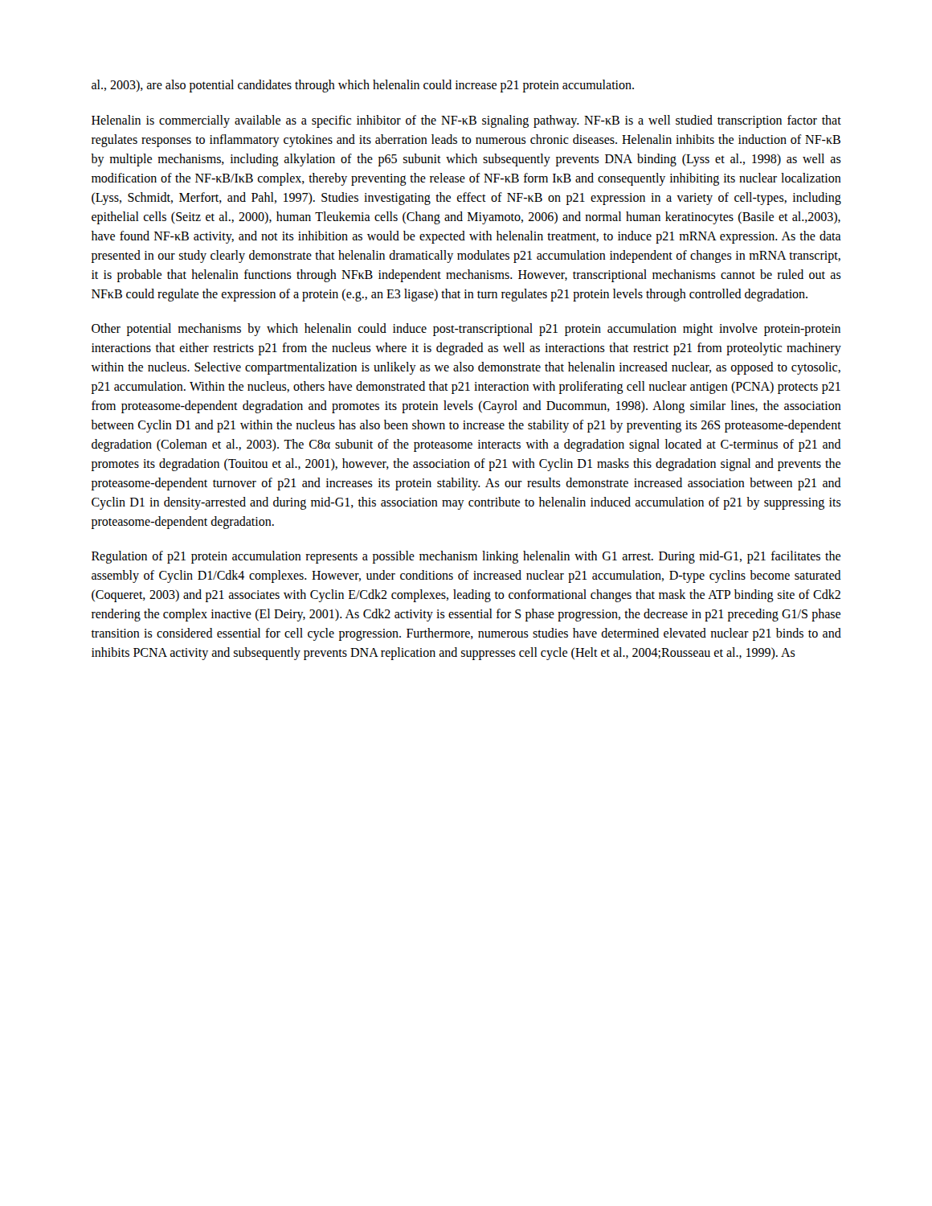al., 2003), are also potential candidates through which helenalin could increase p21 protein accumulation.
Helenalin is commercially available as a specific inhibitor of the NF-κB signaling pathway. NF-κB is a well studied transcription factor that regulates responses to inflammatory cytokines and its aberration leads to numerous chronic diseases. Helenalin inhibits the induction of NF-κB by multiple mechanisms, including alkylation of the p65 subunit which subsequently prevents DNA binding (Lyss et al., 1998) as well as modification of the NF-κB/IκB complex, thereby preventing the release of NF-κB form IκB and consequently inhibiting its nuclear localization (Lyss, Schmidt, Merfort, and Pahl, 1997). Studies investigating the effect of NF-κB on p21 expression in a variety of cell-types, including epithelial cells (Seitz et al., 2000), human Tleukemia cells (Chang and Miyamoto, 2006) and normal human keratinocytes (Basile et al.,2003), have found NF-κB activity, and not its inhibition as would be expected with helenalin treatment, to induce p21 mRNA expression. As the data presented in our study clearly demonstrate that helenalin dramatically modulates p21 accumulation independent of changes in mRNA transcript, it is probable that helenalin functions through NFκB independent mechanisms. However, transcriptional mechanisms cannot be ruled out as NFκB could regulate the expression of a protein (e.g., an E3 ligase) that in turn regulates p21 protein levels through controlled degradation.
Other potential mechanisms by which helenalin could induce post-transcriptional p21 protein accumulation might involve protein-protein interactions that either restricts p21 from the nucleus where it is degraded as well as interactions that restrict p21 from proteolytic machinery within the nucleus. Selective compartmentalization is unlikely as we also demonstrate that helenalin increased nuclear, as opposed to cytosolic, p21 accumulation. Within the nucleus, others have demonstrated that p21 interaction with proliferating cell nuclear antigen (PCNA) protects p21 from proteasome-dependent degradation and promotes its protein levels (Cayrol and Ducommun, 1998). Along similar lines, the association between Cyclin D1 and p21 within the nucleus has also been shown to increase the stability of p21 by preventing its 26S proteasome-dependent degradation (Coleman et al., 2003). The C8α subunit of the proteasome interacts with a degradation signal located at C-terminus of p21 and promotes its degradation (Touitou et al., 2001), however, the association of p21 with Cyclin D1 masks this degradation signal and prevents the proteasome-dependent turnover of p21 and increases its protein stability. As our results demonstrate increased association between p21 and Cyclin D1 in density-arrested and during mid-G1, this association may contribute to helenalin induced accumulation of p21 by suppressing its proteasome-dependent degradation.
Regulation of p21 protein accumulation represents a possible mechanism linking helenalin with G1 arrest. During mid-G1, p21 facilitates the assembly of Cyclin D1/Cdk4 complexes. However, under conditions of increased nuclear p21 accumulation, D-type cyclins become saturated (Coqueret, 2003) and p21 associates with Cyclin E/Cdk2 complexes, leading to conformational changes that mask the ATP binding site of Cdk2 rendering the complex inactive (El Deiry, 2001). As Cdk2 activity is essential for S phase progression, the decrease in p21 preceding G1/S phase transition is considered essential for cell cycle progression. Furthermore, numerous studies have determined elevated nuclear p21 binds to and inhibits PCNA activity and subsequently prevents DNA replication and suppresses cell cycle (Helt et al., 2004;Rousseau et al., 1999). As